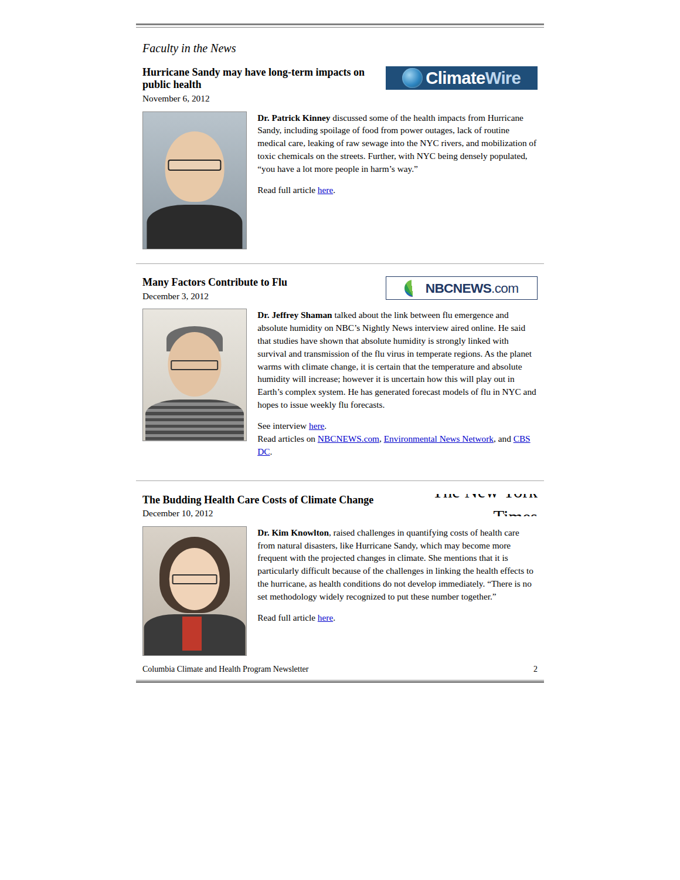Faculty in the News
Hurricane Sandy may have long-term impacts on public health
November 6, 2012
Climate Wire
Dr. Patrick Kinney discussed some of the health impacts from Hurricane Sandy, including spoilage of food from power outages, lack of routine medical care, leaking of raw sewage into the NYC rivers, and mobilization of toxic chemicals on the streets. Further, with NYC being densely populated, “you have a lot more people in harm’s way.”
Read full article here.
Many Factors Contribute to Flu
December 3, 2012
NBCNEWS.com
Dr. Jeffrey Shaman talked about the link between flu emergence and absolute humidity on NBC’s Nightly News interview aired online. He said that studies have shown that absolute humidity is strongly linked with survival and transmission of the flu virus in temperate regions. As the planet warms with climate change, it is certain that the temperature and absolute humidity will increase; however it is uncertain how this will play out in Earth’s complex system. He has generated forecast models of flu in NYC and hopes to issue weekly flu forecasts.
See interview here.
Read articles on NBCNEWS.com, Environmental News Network, and CBS DC.
The Budding Health Care Costs of Climate Change
December 10, 2012
The New York Times
Dr. Kim Knowlton, raised challenges in quantifying costs of health care from natural disasters, like Hurricane Sandy, which may become more frequent with the projected changes in climate. She mentions that it is particularly difficult because of the challenges in linking the health effects to the hurricane, as health conditions do not develop immediately. “There is no set methodology widely recognized to put these number together.”
Read full article here.
Columbia Climate and Health Program Newsletter 2